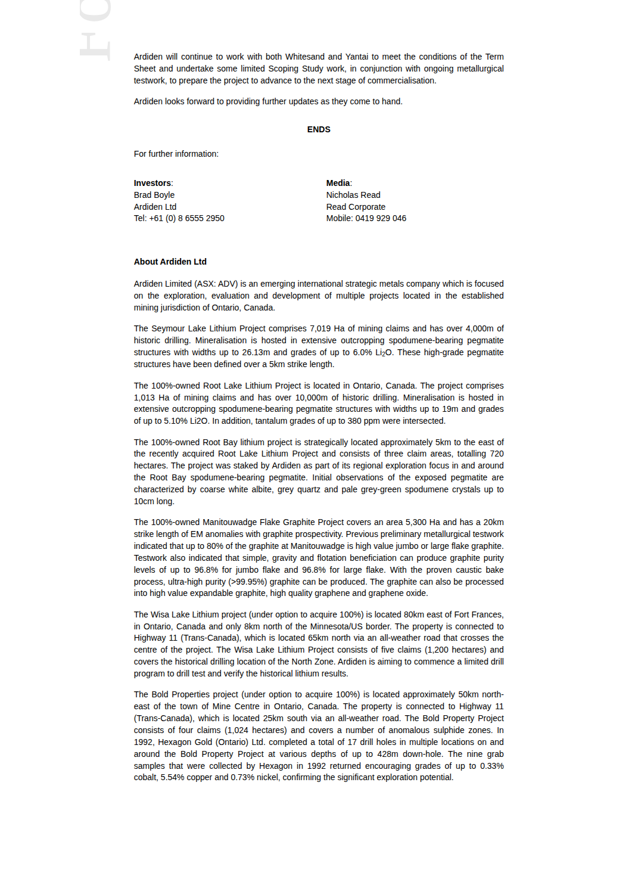For personal use only
Ardiden will continue to work with both Whitesand and Yantai to meet the conditions of the Term Sheet and undertake some limited Scoping Study work, in conjunction with ongoing metallurgical testwork, to prepare the project to advance to the next stage of commercialisation.
Ardiden looks forward to providing further updates as they come to hand.
ENDS
For further information:
| Investors : | Media : |
| Brad Boyle | Nicholas Read |
| Ardiden Ltd | Read Corporate |
| Tel: +61 (0) 8 6555 2950 | Mobile: 0419 929 046 |
About Ardiden Ltd
Ardiden Limited (ASX: ADV) is an emerging international strategic metals company which is focused on the exploration, evaluation and development of multiple projects located in the established mining jurisdiction of Ontario, Canada.
The Seymour Lake Lithium Project comprises 7,019 Ha of mining claims and has over 4,000m of historic drilling. Mineralisation is hosted in extensive outcropping spodumene-bearing pegmatite structures with widths up to 26.13m and grades of up to 6.0% Li2O. These high-grade pegmatite structures have been defined over a 5km strike length.
The 100%-owned Root Lake Lithium Project is located in Ontario, Canada. The project comprises 1,013 Ha of mining claims and has over 10,000m of historic drilling. Mineralisation is hosted in extensive outcropping spodumene-bearing pegmatite structures with widths up to 19m and grades of up to 5.10% Li2O. In addition, tantalum grades of up to 380 ppm were intersected.
The 100%-owned Root Bay lithium project is strategically located approximately 5km to the east of the recently acquired Root Lake Lithium Project and consists of three claim areas, totalling 720 hectares. The project was staked by Ardiden as part of its regional exploration focus in and around the Root Bay spodumene-bearing pegmatite. Initial observations of the exposed pegmatite are characterized by coarse white albite, grey quartz and pale grey-green spodumene crystals up to 10cm long.
The 100%-owned Manitouwadge Flake Graphite Project covers an area 5,300 Ha and has a 20km strike length of EM anomalies with graphite prospectivity. Previous preliminary metallurgical testwork indicated that up to 80% of the graphite at Manitouwadge is high value jumbo or large flake graphite. Testwork also indicated that simple, gravity and flotation beneficiation can produce graphite purity levels of up to 96.8% for jumbo flake and 96.8% for large flake. With the proven caustic bake process, ultra-high purity (>99.95%) graphite can be produced. The graphite can also be processed into high value expandable graphite, high quality graphene and graphene oxide.
The Wisa Lake Lithium project (under option to acquire 100%) is located 80km east of Fort Frances, in Ontario, Canada and only 8km north of the Minnesota/US border. The property is connected to Highway 11 (Trans-Canada), which is located 65km north via an all-weather road that crosses the centre of the project. The Wisa Lake Lithium Project consists of five claims (1,200 hectares) and covers the historical drilling location of the North Zone. Ardiden is aiming to commence a limited drill program to drill test and verify the historical lithium results.
The Bold Properties project (under option to acquire 100%) is located approximately 50km north-east of the town of Mine Centre in Ontario, Canada. The property is connected to Highway 11 (Trans-Canada), which is located 25km south via an all-weather road. The Bold Property Project consists of four claims (1,024 hectares) and covers a number of anomalous sulphide zones. In 1992, Hexagon Gold (Ontario) Ltd. completed a total of 17 drill holes in multiple locations on and around the Bold Property Project at various depths of up to 428m down-hole. The nine grab samples that were collected by Hexagon in 1992 returned encouraging grades of up to 0.33% cobalt, 5.54% copper and 0.73% nickel, confirming the significant exploration potential.